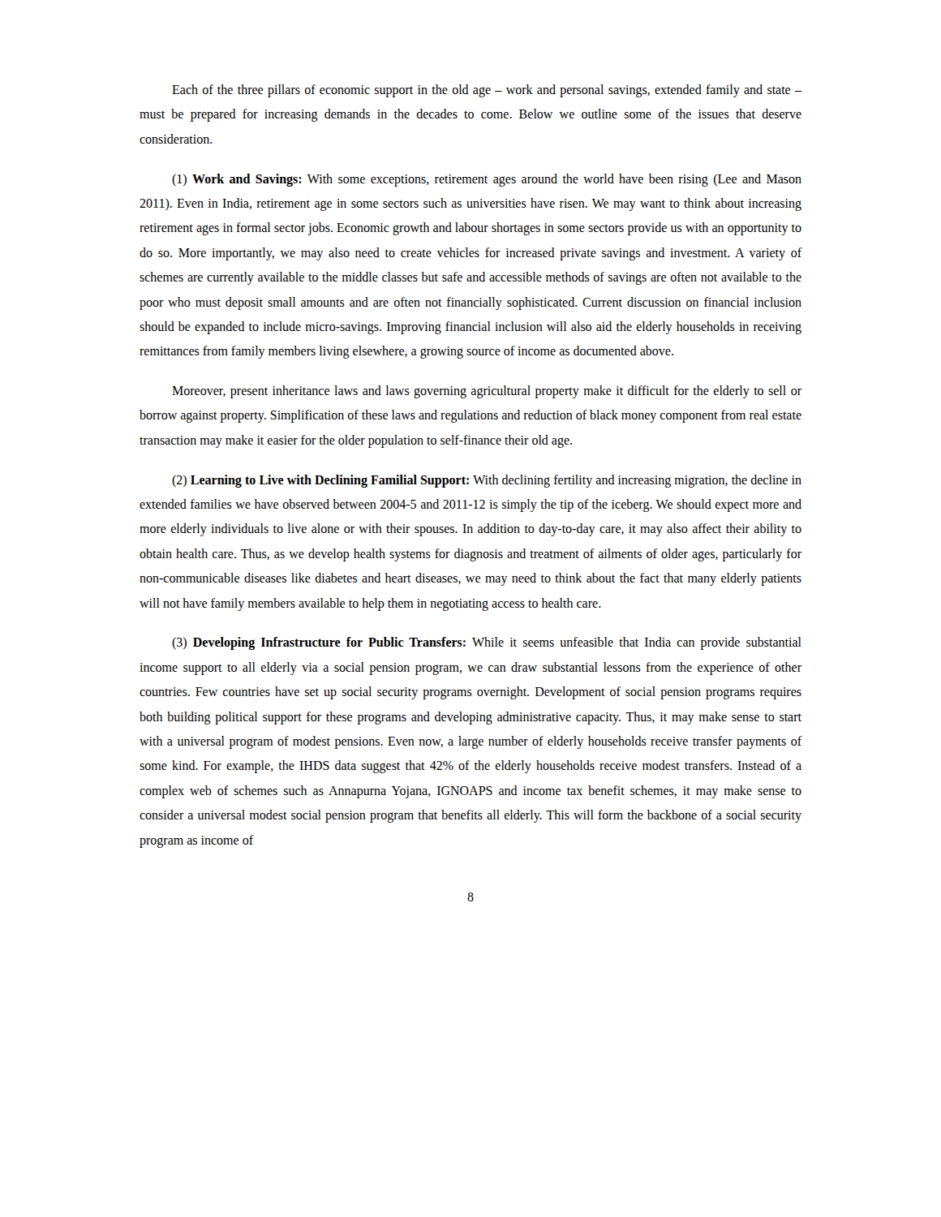Each of the three pillars of economic support in the old age – work and personal savings, extended family and state – must be prepared for increasing demands in the decades to come. Below we outline some of the issues that deserve consideration.
(1) Work and Savings: With some exceptions, retirement ages around the world have been rising (Lee and Mason 2011). Even in India, retirement age in some sectors such as universities have risen. We may want to think about increasing retirement ages in formal sector jobs. Economic growth and labour shortages in some sectors provide us with an opportunity to do so. More importantly, we may also need to create vehicles for increased private savings and investment. A variety of schemes are currently available to the middle classes but safe and accessible methods of savings are often not available to the poor who must deposit small amounts and are often not financially sophisticated. Current discussion on financial inclusion should be expanded to include micro-savings. Improving financial inclusion will also aid the elderly households in receiving remittances from family members living elsewhere, a growing source of income as documented above.
Moreover, present inheritance laws and laws governing agricultural property make it difficult for the elderly to sell or borrow against property. Simplification of these laws and regulations and reduction of black money component from real estate transaction may make it easier for the older population to self-finance their old age.
(2) Learning to Live with Declining Familial Support: With declining fertility and increasing migration, the decline in extended families we have observed between 2004-5 and 2011-12 is simply the tip of the iceberg. We should expect more and more elderly individuals to live alone or with their spouses. In addition to day-to-day care, it may also affect their ability to obtain health care. Thus, as we develop health systems for diagnosis and treatment of ailments of older ages, particularly for non-communicable diseases like diabetes and heart diseases, we may need to think about the fact that many elderly patients will not have family members available to help them in negotiating access to health care.
(3) Developing Infrastructure for Public Transfers: While it seems unfeasible that India can provide substantial income support to all elderly via a social pension program, we can draw substantial lessons from the experience of other countries. Few countries have set up social security programs overnight. Development of social pension programs requires both building political support for these programs and developing administrative capacity. Thus, it may make sense to start with a universal program of modest pensions. Even now, a large number of elderly households receive transfer payments of some kind. For example, the IHDS data suggest that 42% of the elderly households receive modest transfers. Instead of a complex web of schemes such as Annapurna Yojana, IGNOAPS and income tax benefit schemes, it may make sense to consider a universal modest social pension program that benefits all elderly. This will form the backbone of a social security program as income of
8